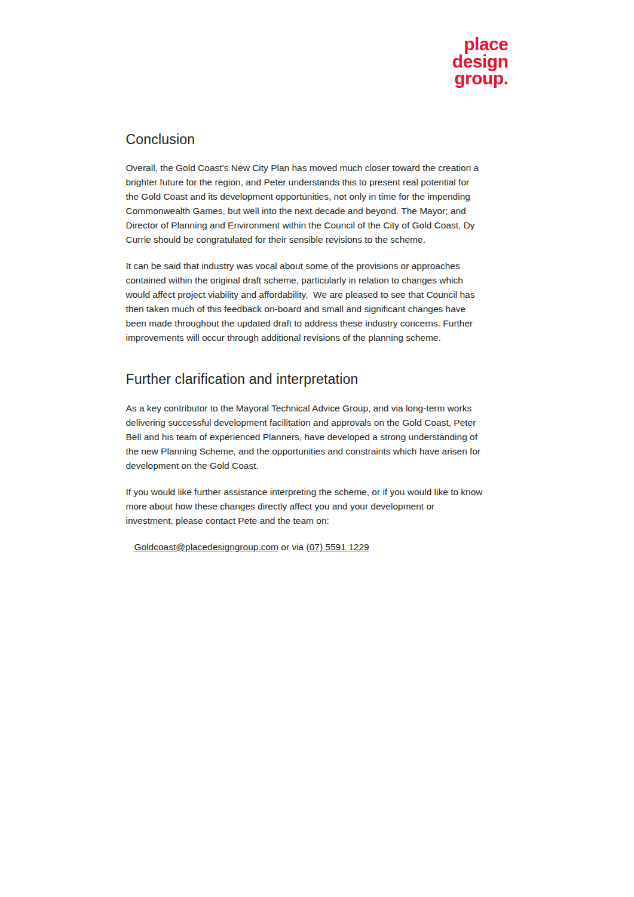place design group.
Conclusion
Overall, the Gold Coast’s New City Plan has moved much closer toward the creation a brighter future for the region, and Peter understands this to present real potential for the Gold Coast and its development opportunities, not only in time for the impending Commonwealth Games, but well into the next decade and beyond. The Mayor; and Director of Planning and Environment within the Council of the City of Gold Coast, Dy Currie should be congratulated for their sensible revisions to the scheme.
It can be said that industry was vocal about some of the provisions or approaches contained within the original draft scheme, particularly in relation to changes which would affect project viability and affordability. We are pleased to see that Council has then taken much of this feedback on-board and small and significant changes have been made throughout the updated draft to address these industry concerns. Further improvements will occur through additional revisions of the planning scheme.
Further clarification and interpretation
As a key contributor to the Mayoral Technical Advice Group, and via long-term works delivering successful development facilitation and approvals on the Gold Coast, Peter Bell and his team of experienced Planners, have developed a strong understanding of the new Planning Scheme, and the opportunities and constraints which have arisen for development on the Gold Coast.
If you would like further assistance interpreting the scheme, or if you would like to know more about how these changes directly affect you and your development or investment, please contact Pete and the team on:
Goldcoast@placedesigngroup.com or via (07) 5591 1229